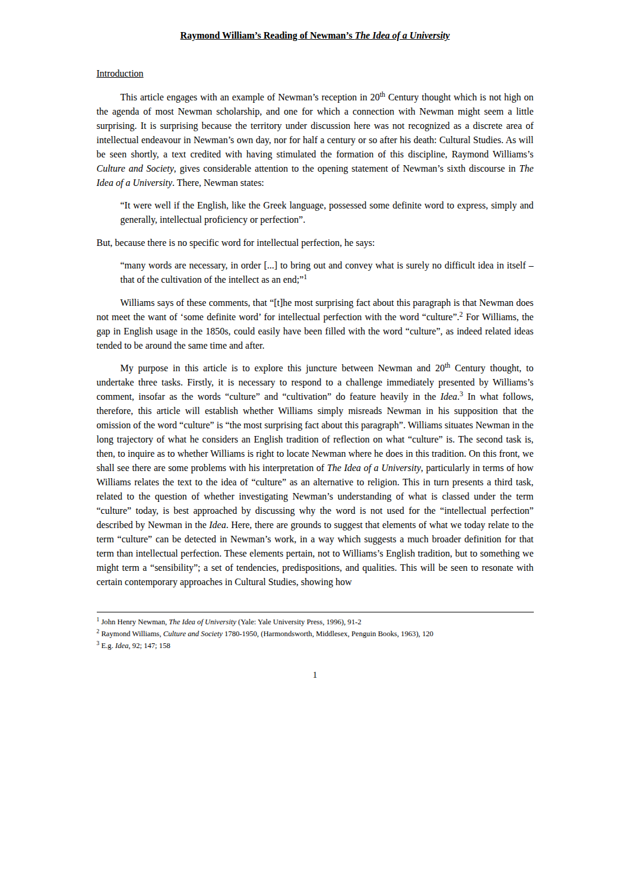Raymond William’s Reading of Newman’s The Idea of a University
Introduction
This article engages with an example of Newman’s reception in 20th Century thought which is not high on the agenda of most Newman scholarship, and one for which a connection with Newman might seem a little surprising. It is surprising because the territory under discussion here was not recognized as a discrete area of intellectual endeavour in Newman’s own day, nor for half a century or so after his death: Cultural Studies. As will be seen shortly, a text credited with having stimulated the formation of this discipline, Raymond Williams’s Culture and Society, gives considerable attention to the opening statement of Newman’s sixth discourse in The Idea of a University. There, Newman states:
“It were well if the English, like the Greek language, possessed some definite word to express, simply and generally, intellectual proficiency or perfection”.
But, because there is no specific word for intellectual perfection, he says:
“many words are necessary, in order [...] to bring out and convey what is surely no difficult idea in itself – that of the cultivation of the intellect as an end;”1
Williams says of these comments, that “[t]he most surprising fact about this paragraph is that Newman does not meet the want of ‘some definite word’ for intellectual perfection with the word “culture”.2 For Williams, the gap in English usage in the 1850s, could easily have been filled with the word “culture”, as indeed related ideas tended to be around the same time and after.
My purpose in this article is to explore this juncture between Newman and 20th Century thought, to undertake three tasks. Firstly, it is necessary to respond to a challenge immediately presented by Williams’s comment, insofar as the words “culture” and “cultivation” do feature heavily in the Idea.3 In what follows, therefore, this article will establish whether Williams simply misreads Newman in his supposition that the omission of the word “culture” is “the most surprising fact about this paragraph”. Williams situates Newman in the long trajectory of what he considers an English tradition of reflection on what “culture” is. The second task is, then, to inquire as to whether Williams is right to locate Newman where he does in this tradition. On this front, we shall see there are some problems with his interpretation of The Idea of a University, particularly in terms of how Williams relates the text to the idea of “culture” as an alternative to religion. This in turn presents a third task, related to the question of whether investigating Newman’s understanding of what is classed under the term “culture” today, is best approached by discussing why the word is not used for the “intellectual perfection” described by Newman in the Idea. Here, there are grounds to suggest that elements of what we today relate to the term “culture” can be detected in Newman’s work, in a way which suggests a much broader definition for that term than intellectual perfection. These elements pertain, not to Williams’s English tradition, but to something we might term a “sensibility”; a set of tendencies, predispositions, and qualities. This will be seen to resonate with certain contemporary approaches in Cultural Studies, showing how
1 John Henry Newman, The Idea of University (Yale: Yale University Press, 1996), 91-2
2 Raymond Williams, Culture and Society 1780-1950, (Harmondsworth, Middlesex, Penguin Books, 1963), 120
3 E.g. Idea, 92; 147; 158
1